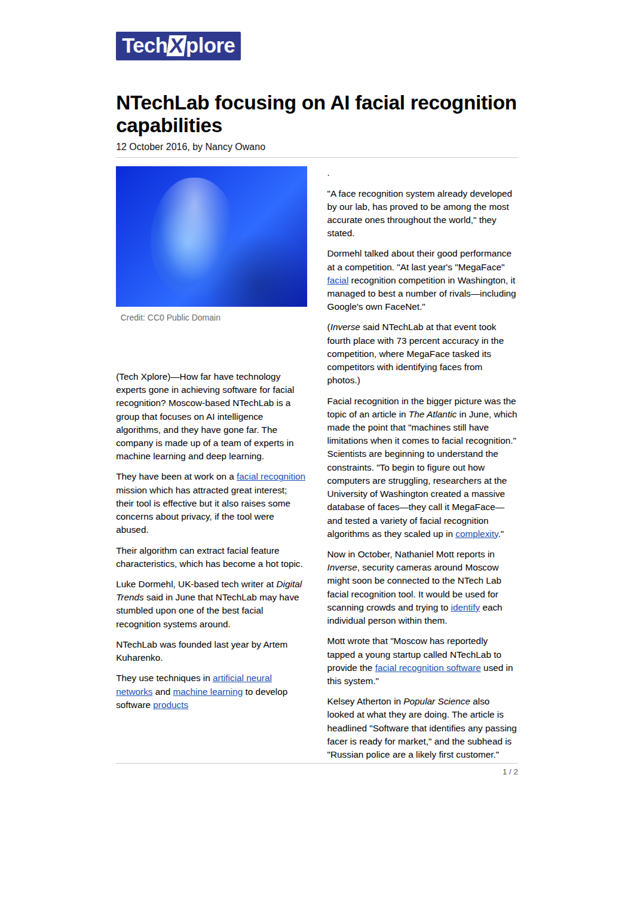TechXplore
NTechLab focusing on AI facial recognition capabilities
12 October 2016, by Nancy Owano
Credit: CC0 Public Domain
(Tech Xplore)—How far have technology experts gone in achieving software for facial recognition? Moscow-based NTechLab is a group that focuses on AI intelligence algorithms, and they have gone far. The company is made up of a team of experts in machine learning and deep learning.
They have been at work on a facial recognition mission which has attracted great interest; their tool is effective but it also raises some concerns about privacy, if the tool were abused.
Their algorithm can extract facial feature characteristics, which has become a hot topic.
Luke Dormehl, UK-based tech writer at Digital Trends said in June that NTechLab may have stumbled upon one of the best facial recognition systems around.
NTechLab was founded last year by Artem Kuharenko.
They use techniques in artificial neural networks and machine learning to develop software products
.
"A face recognition system already developed by our lab, has proved to be among the most accurate ones throughout the world," they stated.
Dormehl talked about their good performance at a competition. "At last year's "MegaFace" facial recognition competition in Washington, it managed to best a number of rivals—including Google's own FaceNet."
(Inverse said NTechLab at that event took fourth place with 73 percent accuracy in the competition, where MegaFace tasked its competitors with identifying faces from photos.)
Facial recognition in the bigger picture was the topic of an article in The Atlantic in June, which made the point that "machines still have limitations when it comes to facial recognition." Scientists are beginning to understand the constraints. "To begin to figure out how computers are struggling, researchers at the University of Washington created a massive database of faces—they call it MegaFace—and tested a variety of facial recognition algorithms as they scaled up in complexity."
Now in October, Nathaniel Mott reports in Inverse, security cameras around Moscow might soon be connected to the NTech Lab facial recognition tool. It would be used for scanning crowds and trying to identify each individual person within them.
Mott wrote that "Moscow has reportedly tapped a young startup called NTechLab to provide the facial recognition software used in this system."
Kelsey Atherton in Popular Science also looked at what they are doing. The article is headlined "Software that identifies any passing facer is ready for market," and the subhead is "Russian police are a likely first customer."
1 / 2